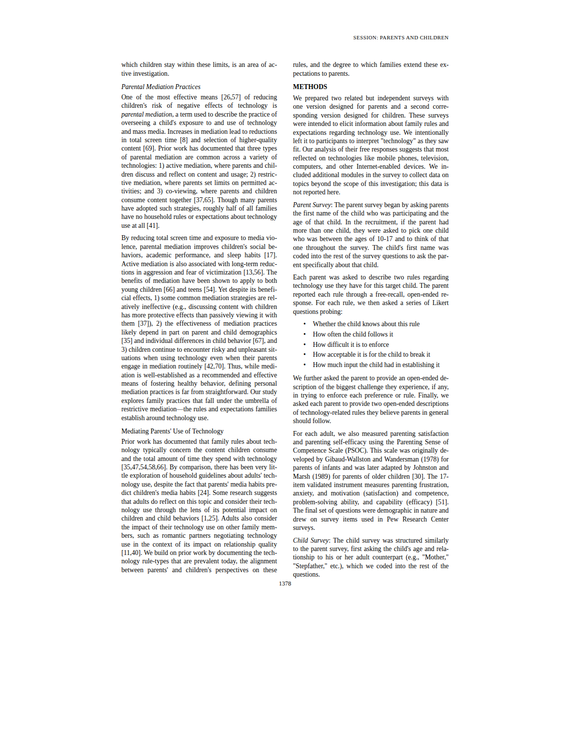SESSION: PARENTS AND CHILDREN
which children stay within these limits, is an area of active investigation.
Parental Mediation Practices
One of the most effective means [26,57] of reducing children's risk of negative effects of technology is parental mediation, a term used to describe the practice of overseeing a child's exposure to and use of technology and mass media. Increases in mediation lead to reductions in total screen time [8] and selection of higher-quality content [69]. Prior work has documented that three types of parental mediation are common across a variety of technologies: 1) active mediation, where parents and children discuss and reflect on content and usage; 2) restrictive mediation, where parents set limits on permitted activities; and 3) co-viewing, where parents and children consume content together [37,65]. Though many parents have adopted such strategies, roughly half of all families have no household rules or expectations about technology use at all [41].
By reducing total screen time and exposure to media violence, parental mediation improves children's social behaviors, academic performance, and sleep habits [17]. Active mediation is also associated with long-term reductions in aggression and fear of victimization [13,56]. The benefits of mediation have been shown to apply to both young children [66] and teens [54]. Yet despite its beneficial effects, 1) some common mediation strategies are relatively ineffective (e.g., discussing content with children has more protective effects than passively viewing it with them [37]), 2) the effectiveness of mediation practices likely depend in part on parent and child demographics [35] and individual differences in child behavior [67], and 3) children continue to encounter risky and unpleasant situations when using technology even when their parents engage in mediation routinely [42,70]. Thus, while mediation is well-established as a recommended and effective means of fostering healthy behavior, defining personal mediation practices is far from straightforward. Our study explores family practices that fall under the umbrella of restrictive mediation—the rules and expectations families establish around technology use.
Mediating Parents' Use of Technology
Prior work has documented that family rules about technology typically concern the content children consume and the total amount of time they spend with technology [35,47,54,58,66]. By comparison, there has been very little exploration of household guidelines about adults' technology use, despite the fact that parents' media habits predict children's media habits [24]. Some research suggests that adults do reflect on this topic and consider their technology use through the lens of its potential impact on children and child behaviors [1,25]. Adults also consider the impact of their technology use on other family members, such as romantic partners negotiating technology use in the context of its impact on relationship quality [11,40]. We build on prior work by documenting the technology rule-types that are prevalent today, the alignment between parents' and children's perspectives on these rules, and the degree to which families extend these expectations to parents.
Methods
We prepared two related but independent surveys with one version designed for parents and a second corresponding version designed for children. These surveys were intended to elicit information about family rules and expectations regarding technology use. We intentionally left it to participants to interpret "technology" as they saw fit. Our analysis of their free responses suggests that most reflected on technologies like mobile phones, television, computers, and other Internet-enabled devices. We included additional modules in the survey to collect data on topics beyond the scope of this investigation; this data is not reported here.
Parent Survey: The parent survey began by asking parents the first name of the child who was participating and the age of that child. In the recruitment, if the parent had more than one child, they were asked to pick one child who was between the ages of 10-17 and to think of that one throughout the survey. The child's first name was coded into the rest of the survey questions to ask the parent specifically about that child.
Each parent was asked to describe two rules regarding technology use they have for this target child. The parent reported each rule through a free-recall, open-ended response. For each rule, we then asked a series of Likert questions probing:
Whether the child knows about this rule
How often the child follows it
How difficult it is to enforce
How acceptable it is for the child to break it
How much input the child had in establishing it
We further asked the parent to provide an open-ended description of the biggest challenge they experience, if any, in trying to enforce each preference or rule. Finally, we asked each parent to provide two open-ended descriptions of technology-related rules they believe parents in general should follow.
For each adult, we also measured parenting satisfaction and parenting self-efficacy using the Parenting Sense of Competence Scale (PSOC). This scale was originally developed by Gibaud-Wallston and Wandersman (1978) for parents of infants and was later adapted by Johnston and Marsh (1989) for parents of older children [30]. The 17-item validated instrument measures parenting frustration, anxiety, and motivation (satisfaction) and competence, problem-solving ability, and capability (efficacy) [51]. The final set of questions were demographic in nature and drew on survey items used in Pew Research Center surveys.
Child Survey: The child survey was structured similarly to the parent survey, first asking the child's age and relationship to his or her adult counterpart (e.g., "Mother," "Stepfather," etc.), which we coded into the rest of the questions.
1378